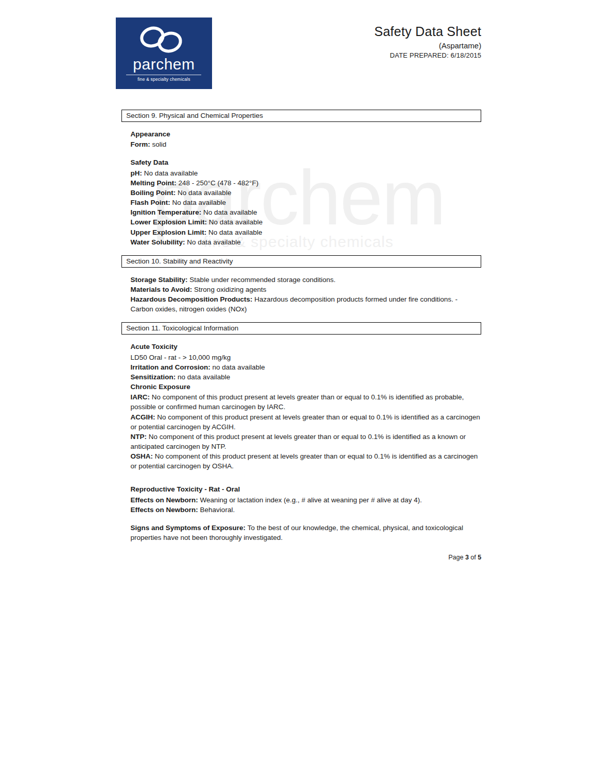parchemfine & specialty chemicals
parchem
fine & specialty chemicals
Safety Data Sheet
(Aspartame)
DATE PREPARED: 6/18/2015
Section 9. Physical and Chemical Properties
Appearance
Form: solid
Safety Data
pH: No data available
Melting Point: 248 - 250°C (478 - 482°F)
Boiling Point: No data available
Flash Point: No data available
Ignition Temperature: No data available
Lower Explosion Limit: No data available
Upper Explosion Limit: No data available
Water Solubility: No data available
Section 10. Stability and Reactivity
Storage Stability: Stable under recommended storage conditions.
Materials to Avoid: Strong oxidizing agents
Hazardous Decomposition Products: Hazardous decomposition products formed under fire conditions. - Carbon oxides, nitrogen oxides (NOx)
Section 11. Toxicological Information
Acute Toxicity
LD50 Oral - rat - > 10,000 mg/kg
Irritation and Corrosion: no data available
Sensitization: no data available
Chronic Exposure
IARC: No component of this product present at levels greater than or equal to 0.1% is identified as probable, possible or confirmed human carcinogen by IARC.
ACGIH: No component of this product present at levels greater than or equal to 0.1% is identified as a carcinogen or potential carcinogen by ACGIH.
NTP: No component of this product present at levels greater than or equal to 0.1% is identified as a known or anticipated carcinogen by NTP.
OSHA: No component of this product present at levels greater than or equal to 0.1% is identified as a carcinogen or potential carcinogen by OSHA.
Reproductive Toxicity - Rat - Oral
Effects on Newborn: Weaning or lactation index (e.g., # alive at weaning per # alive at day 4).
Effects on Newborn: Behavioral.
Signs and Symptoms of Exposure: To the best of our knowledge, the chemical, physical, and toxicological properties have not been thoroughly investigated.
Page 3 of 5